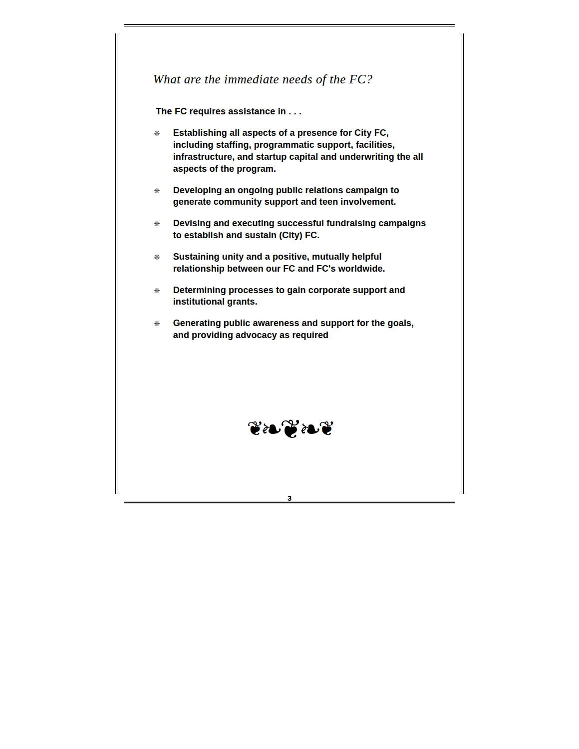What are the immediate needs of the FC?
The FC requires assistance in . . .
Establishing all aspects of a presence for City FC, including staffing, programmatic support, facilities, infrastructure, and startup capital and underwriting the all aspects of the program.
Developing an ongoing public relations campaign to generate community support and teen involvement.
Devising and executing successful fundraising campaigns to establish and sustain (City) FC.
Sustaining unity and a positive, mutually helpful relationship between our FC and FC's worldwide.
Determining processes to gain corporate support and institutional grants.
Generating public awareness and support for the goals, and providing advocacy as required
❦❧❦❧❦
3